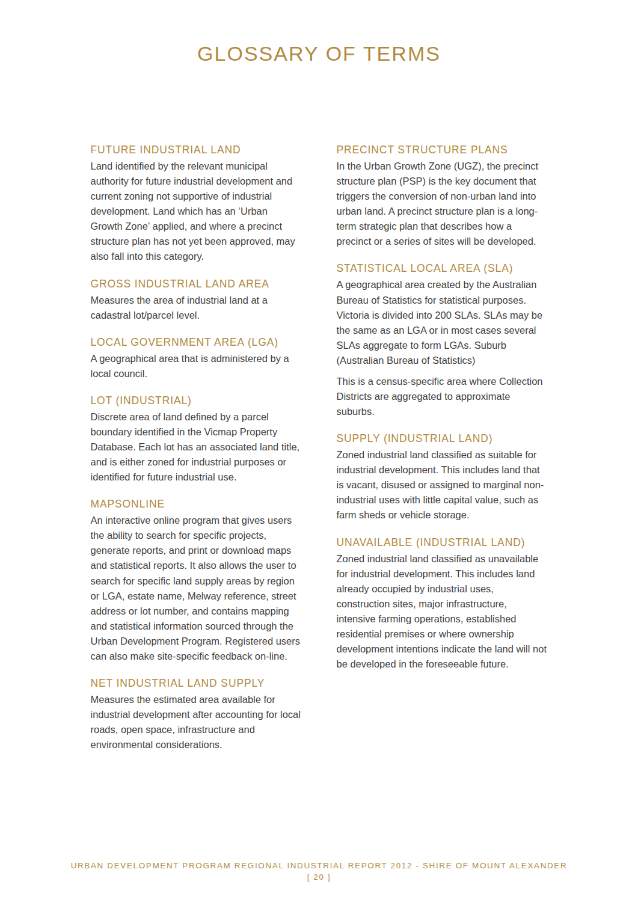Glossary of Terms
Future Industrial Land
Land identified by the relevant municipal authority for future industrial development and current zoning not supportive of industrial development. Land which has an ‘Urban Growth Zone’ applied, and where a precinct structure plan has not yet been approved, may also fall into this category.
Gross Industrial Land Area
Measures the area of industrial land at a cadastral lot/parcel level.
Local Government Area (LGA)
A geographical area that is administered by a local council.
Lot (Industrial)
Discrete area of land defined by a parcel boundary identified in the Vicmap Property Database. Each lot has an associated land title, and is either zoned for industrial purposes or identified for future industrial use.
MapsOnline
An interactive online program that gives users the ability to search for specific projects, generate reports, and print or download maps and statistical reports. It also allows the user to search for specific land supply areas by region or LGA, estate name, Melway reference, street address or lot number, and contains mapping and statistical information sourced through the Urban Development Program. Registered users can also make site-specific feedback on-line.
Net Industrial Land Supply
Measures the estimated area available for industrial development after accounting for local roads, open space, infrastructure and environmental considerations.
Precinct Structure Plans
In the Urban Growth Zone (UGZ), the precinct structure plan (PSP) is the key document that triggers the conversion of non-urban land into urban land. A precinct structure plan is a long-term strategic plan that describes how a precinct or a series of sites will be developed.
Statistical Local Area (SLA)
A geographical area created by the Australian Bureau of Statistics for statistical purposes. Victoria is divided into 200 SLAs. SLAs may be the same as an LGA or in most cases several SLAs aggregate to form LGAs. Suburb (Australian Bureau of Statistics)
This is a census-specific area where Collection Districts are aggregated to approximate suburbs.
Supply (Industrial Land)
Zoned industrial land classified as suitable for industrial development. This includes land that is vacant, disused or assigned to marginal non-industrial uses with little capital value, such as farm sheds or vehicle storage.
Unavailable (Industrial Land)
Zoned industrial land classified as unavailable for industrial development. This includes land already occupied by industrial uses, construction sites, major infrastructure, intensive farming operations, established residential premises or where ownership development intentions indicate the land will not be developed in the foreseeable future.
Urban Development Program Regional Industrial Report 2012 - Shire of Mount Alexander
[ 20 ]